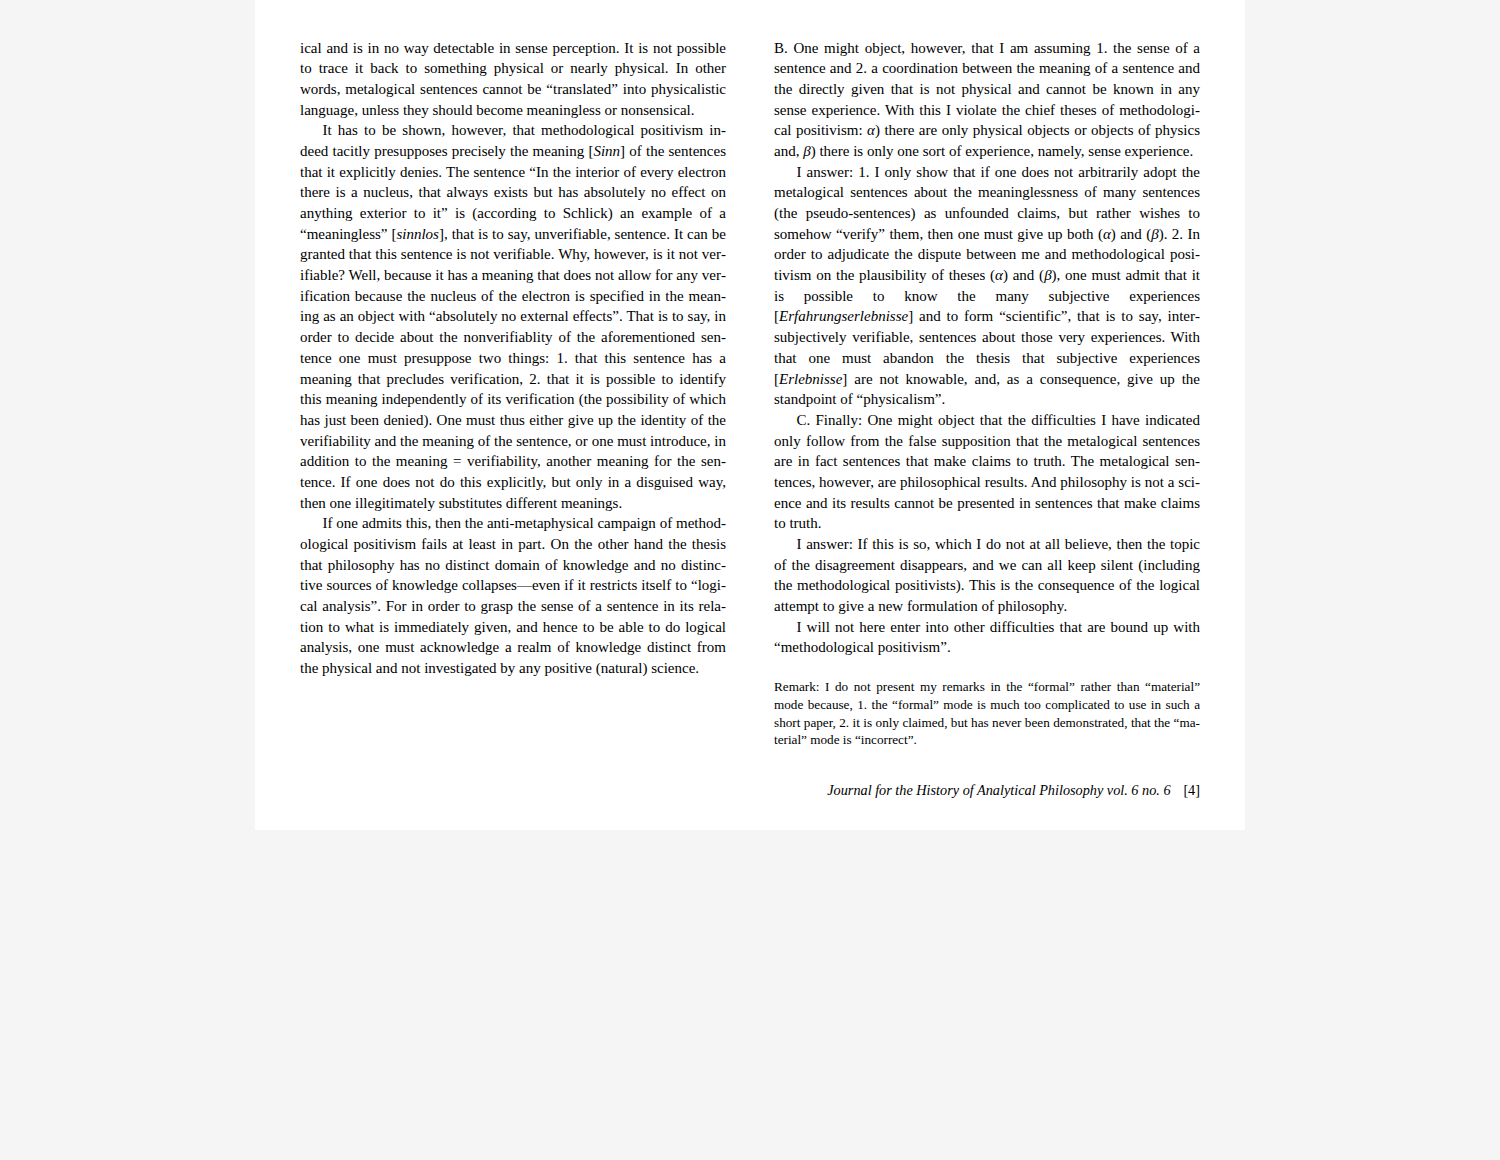ical and is in no way detectable in sense perception. It is not possible to trace it back to something physical or nearly physical. In other words, metalogical sentences cannot be “translated” into physicalistic language, unless they should become meaningless or nonsensical.
It has to be shown, however, that methodological positivism indeed tacitly presupposes precisely the meaning [Sinn] of the sentences that it explicitly denies. The sentence “In the interior of every electron there is a nucleus, that always exists but has absolutely no effect on anything exterior to it” is (according to Schlick) an example of a “meaningless” [sinnlos], that is to say, unverifiable, sentence. It can be granted that this sentence is not verifiable. Why, however, is it not verifiable? Well, because it has a meaning that does not allow for any verification because the nucleus of the electron is specified in the meaning as an object with “absolutely no external effects”. That is to say, in order to decide about the nonverifiablity of the aforementioned sentence one must presuppose two things: 1. that this sentence has a meaning that precludes verification, 2. that it is possible to identify this meaning independently of its verification (the possibility of which has just been denied). One must thus either give up the identity of the verifiability and the meaning of the sentence, or one must introduce, in addition to the meaning = verifiability, another meaning for the sentence. If one does not do this explicitly, but only in a disguised way, then one illegitimately substitutes different meanings.
If one admits this, then the anti-metaphysical campaign of methodological positivism fails at least in part. On the other hand the thesis that philosophy has no distinct domain of knowledge and no distinctive sources of knowledge collapses—even if it restricts itself to “logical analysis”. For in order to grasp the sense of a sentence in its relation to what is immediately given, and hence to be able to do logical analysis, one must acknowledge a realm of knowledge distinct from the physical and not investigated by any positive (natural) science.
B. One might object, however, that I am assuming 1. the sense of a sentence and 2. a coordination between the meaning of a sentence and the directly given that is not physical and cannot be known in any sense experience. With this I violate the chief theses of methodological positivism: α) there are only physical objects or objects of physics and, β) there is only one sort of experience, namely, sense experience.
I answer: 1. I only show that if one does not arbitrarily adopt the metalogical sentences about the meaninglessness of many sentences (the pseudo-sentences) as unfounded claims, but rather wishes to somehow “verify” them, then one must give up both (α) and (β). 2. In order to adjudicate the dispute between me and methodological positivism on the plausibility of theses (α) and (β), one must admit that it is possible to know the many subjective experiences [Erfahrungserlebnisse] and to form “scientific”, that is to say, intersubjectively verifiable, sentences about those very experiences. With that one must abandon the thesis that subjective experiences [Erlebnisse] are not knowable, and, as a consequence, give up the standpoint of “physicalism”.
C. Finally: One might object that the difficulties I have indicated only follow from the false supposition that the metalogical sentences are in fact sentences that make claims to truth. The metalogical sentences, however, are philosophical results. And philosophy is not a science and its results cannot be presented in sentences that make claims to truth.
I answer: If this is so, which I do not at all believe, then the topic of the disagreement disappears, and we can all keep silent (including the methodological positivists). This is the consequence of the logical attempt to give a new formulation of philosophy.
I will not here enter into other difficulties that are bound up with “methodological positivism”.
Remark: I do not present my remarks in the “formal” rather than “material” mode because, 1. the “formal” mode is much too complicated to use in such a short paper, 2. it is only claimed, but has never been demonstrated, that the “material” mode is “incorrect”.
Journal for the History of Analytical Philosophy vol. 6 no. 6[4]